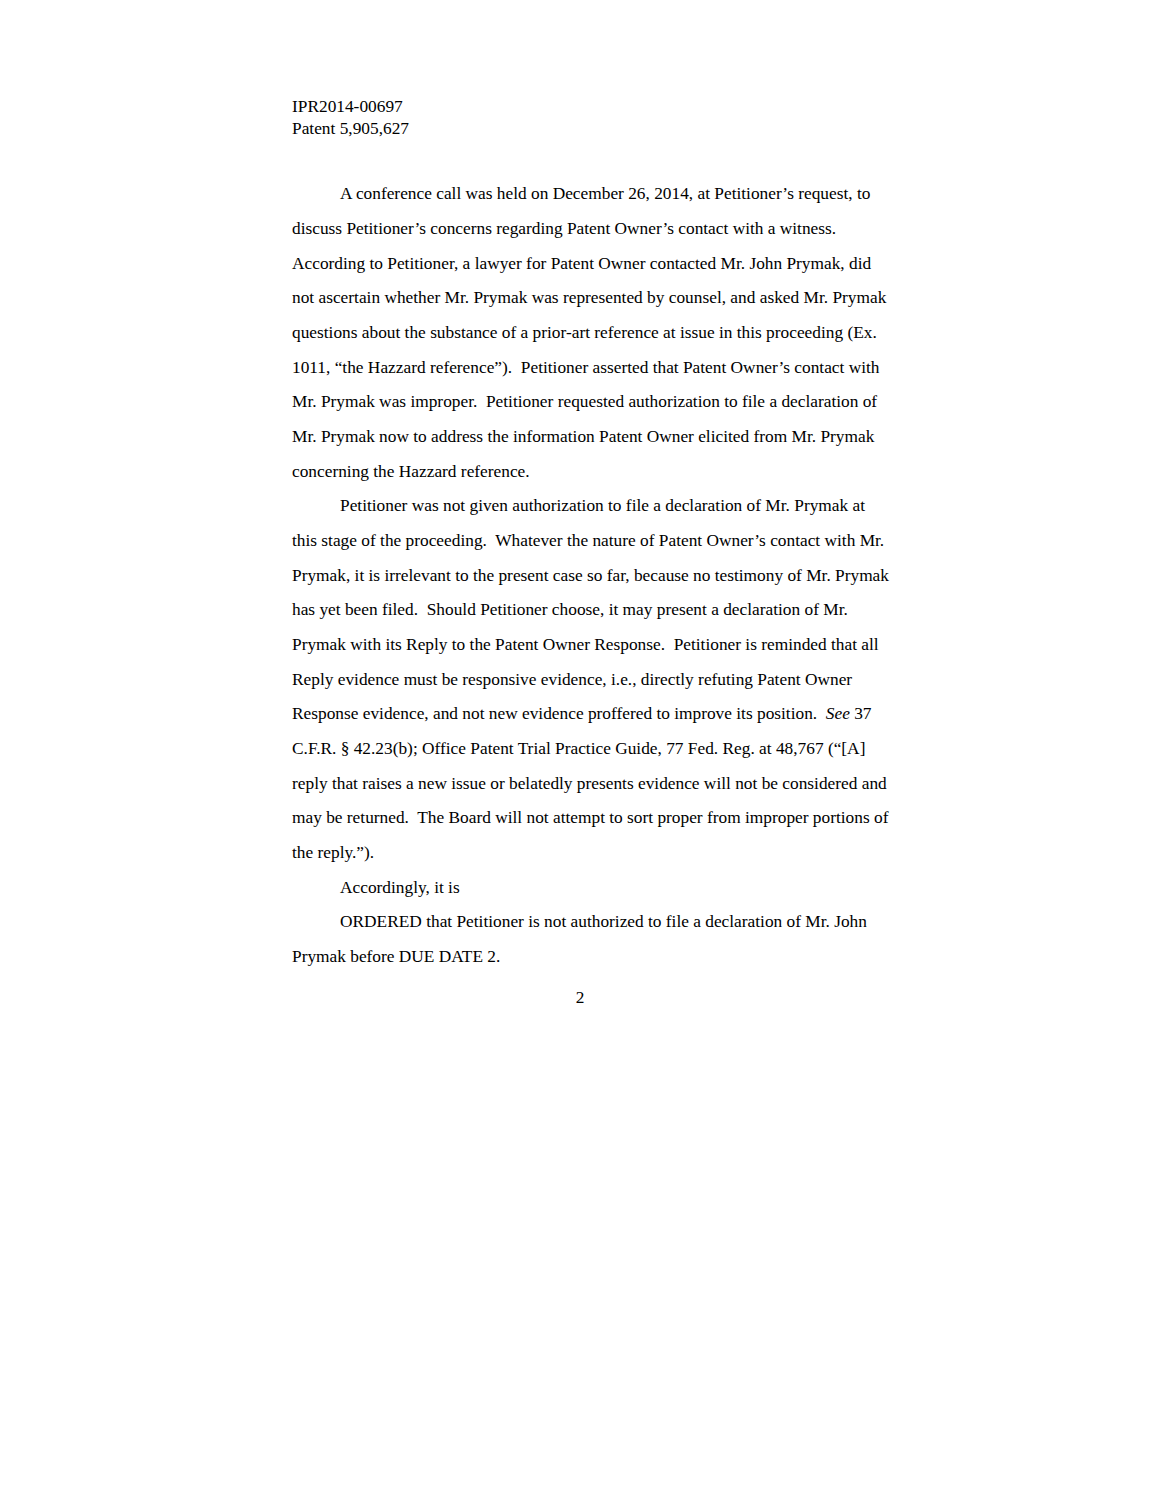IPR2014-00697
Patent 5,905,627
A conference call was held on December 26, 2014, at Petitioner’s request, to discuss Petitioner’s concerns regarding Patent Owner’s contact with a witness. According to Petitioner, a lawyer for Patent Owner contacted Mr. John Prymak, did not ascertain whether Mr. Prymak was represented by counsel, and asked Mr. Prymak questions about the substance of a prior-art reference at issue in this proceeding (Ex. 1011, “the Hazzard reference”). Petitioner asserted that Patent Owner’s contact with Mr. Prymak was improper. Petitioner requested authorization to file a declaration of Mr. Prymak now to address the information Patent Owner elicited from Mr. Prymak concerning the Hazzard reference.
Petitioner was not given authorization to file a declaration of Mr. Prymak at this stage of the proceeding. Whatever the nature of Patent Owner’s contact with Mr. Prymak, it is irrelevant to the present case so far, because no testimony of Mr. Prymak has yet been filed. Should Petitioner choose, it may present a declaration of Mr. Prymak with its Reply to the Patent Owner Response. Petitioner is reminded that all Reply evidence must be responsive evidence, i.e., directly refuting Patent Owner Response evidence, and not new evidence proffered to improve its position. See 37 C.F.R. § 42.23(b); Office Patent Trial Practice Guide, 77 Fed. Reg. at 48,767 (“[A] reply that raises a new issue or belatedly presents evidence will not be considered and may be returned. The Board will not attempt to sort proper from improper portions of the reply.”).
Accordingly, it is
ORDERED that Petitioner is not authorized to file a declaration of Mr. John Prymak before DUE DATE 2.
2